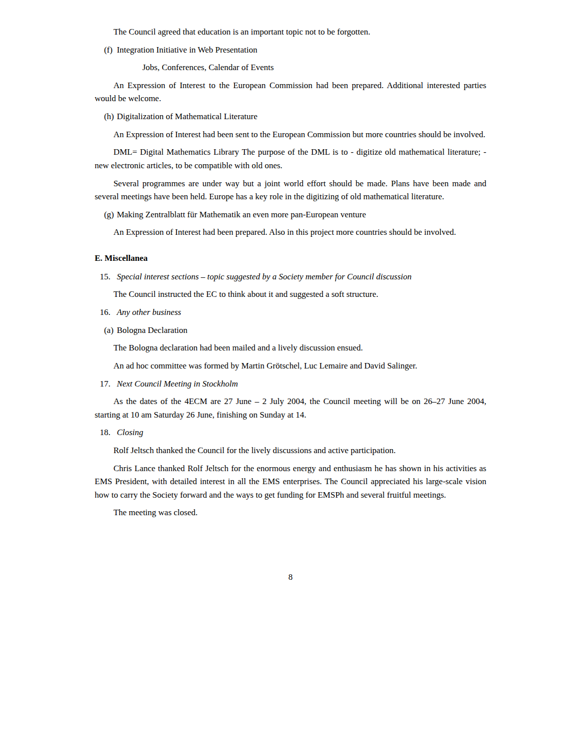The Council agreed that education is an important topic not to be forgotten.
(f) Integration Initiative in Web Presentation
Jobs, Conferences, Calendar of Events
An Expression of Interest to the European Commission had been prepared. Additional interested parties would be welcome.
(h) Digitalization of Mathematical Literature
An Expression of Interest had been sent to the European Commission but more countries should be involved.
DML= Digital Mathematics Library The purpose of the DML is to - digitize old mathematical literature; - new electronic articles, to be compatible with old ones.
Several programmes are under way but a joint world effort should be made. Plans have been made and several meetings have been held. Europe has a key role in the digitizing of old mathematical literature.
(g) Making Zentralblatt für Mathematik an even more pan-European venture
An Expression of Interest had been prepared. Also in this project more countries should be involved.
E. Miscellanea
15. Special interest sections – topic suggested by a Society member for Council discussion
The Council instructed the EC to think about it and suggested a soft structure.
16. Any other business
(a) Bologna Declaration
The Bologna declaration had been mailed and a lively discussion ensued.
An ad hoc committee was formed by Martin Grötschel, Luc Lemaire and David Salinger.
17. Next Council Meeting in Stockholm
As the dates of the 4ECM are 27 June – 2 July 2004, the Council meeting will be on 26–27 June 2004, starting at 10 am Saturday 26 June, finishing on Sunday at 14.
18. Closing
Rolf Jeltsch thanked the Council for the lively discussions and active participation.
Chris Lance thanked Rolf Jeltsch for the enormous energy and enthusiasm he has shown in his activities as EMS President, with detailed interest in all the EMS enterprises. The Council appreciated his large-scale vision how to carry the Society forward and the ways to get funding for EMSPh and several fruitful meetings.
The meeting was closed.
8